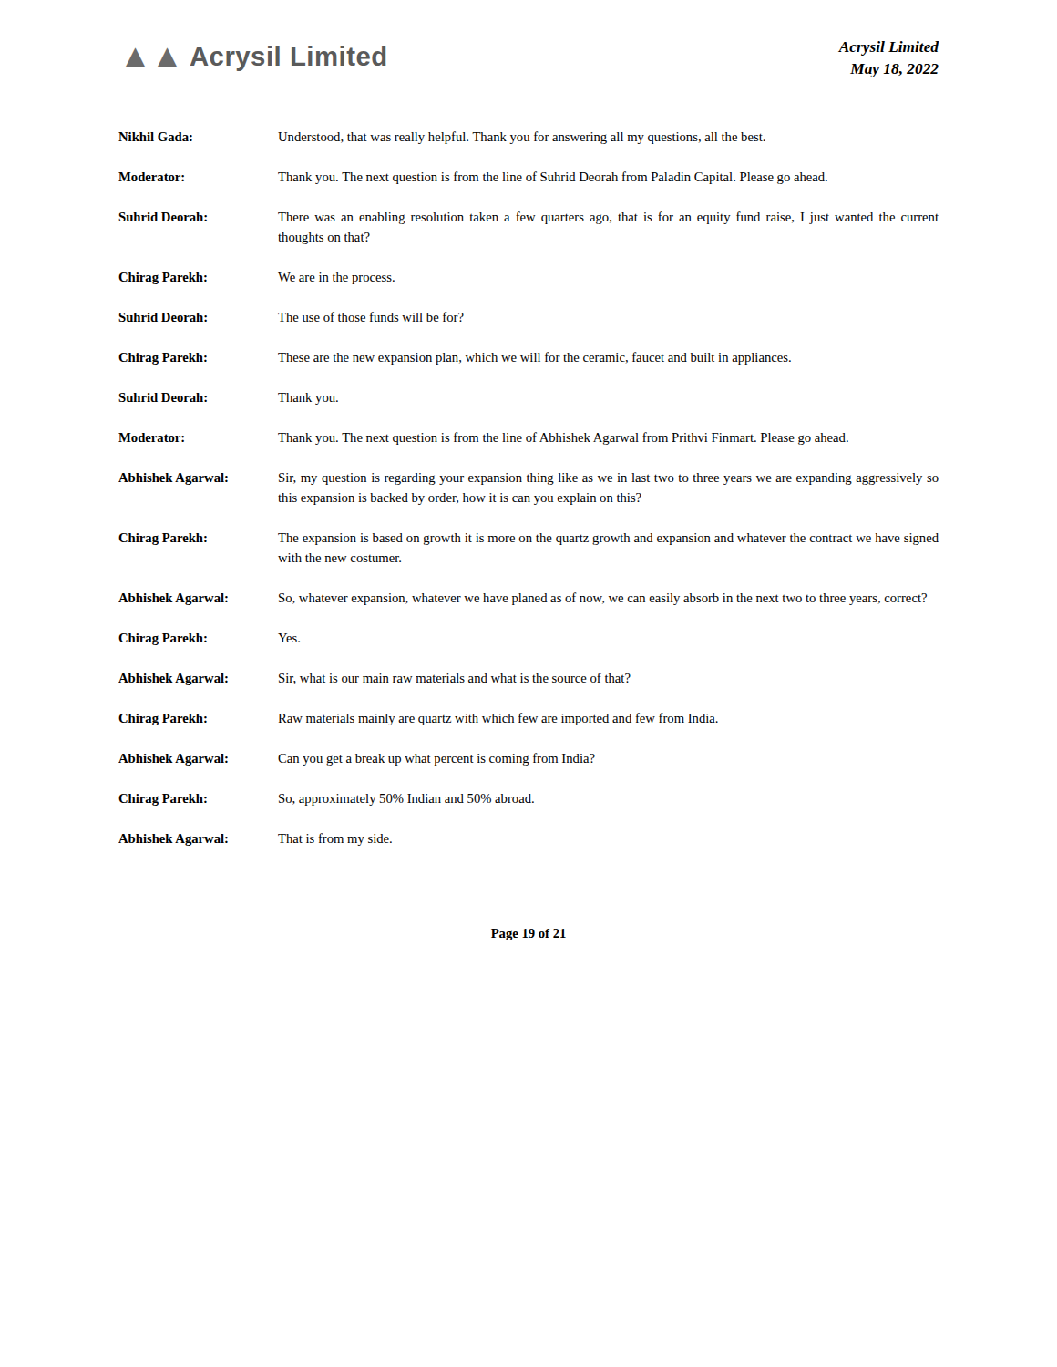▲▲ Acrysil Limited
Acrysil Limited
May 18, 2022
| Nikhil Gada: | Understood, that was really helpful. Thank you for answering all my questions, all the best. |
| Moderator: | Thank you. The next question is from the line of Suhrid Deorah from Paladin Capital. Please go ahead. |
| Suhrid Deorah: | There was an enabling resolution taken a few quarters ago, that is for an equity fund raise, I just wanted the current thoughts on that? |
| Chirag Parekh: | We are in the process. |
| Suhrid Deorah: | The use of those funds will be for? |
| Chirag Parekh: | These are the new expansion plan, which we will for the ceramic, faucet and built in appliances. |
| Suhrid Deorah: | Thank you. |
| Moderator: | Thank you. The next question is from the line of Abhishek Agarwal from Prithvi Finmart. Please go ahead. |
| Abhishek Agarwal: | Sir, my question is regarding your expansion thing like as we in last two to three years we are expanding aggressively so this expansion is backed by order, how it is can you explain on this? |
| Chirag Parekh: | The expansion is based on growth it is more on the quartz growth and expansion and whatever the contract we have signed with the new costumer. |
| Abhishek Agarwal: | So, whatever expansion, whatever we have planed as of now, we can easily absorb in the next two to three years, correct? |
| Chirag Parekh: | Yes. |
| Abhishek Agarwal: | Sir, what is our main raw materials and what is the source of that? |
| Chirag Parekh: | Raw materials mainly are quartz with which few are imported and few from India. |
| Abhishek Agarwal: | Can you get a break up what percent is coming from India? |
| Chirag Parekh: | So, approximately 50% Indian and 50% abroad. |
| Abhishek Agarwal: | That is from my side. |
Page 19 of 21